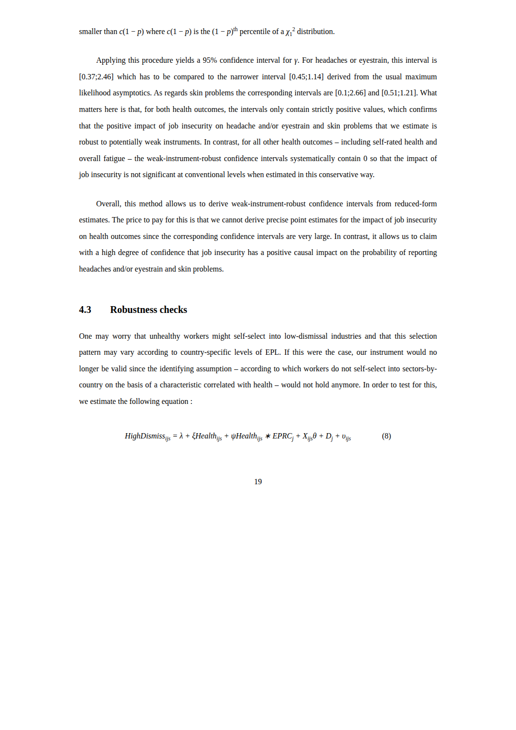smaller than c(1 − p) where c(1 − p) is the (1 − p)th percentile of a χ12 distribution.
Applying this procedure yields a 95% confidence interval for γ. For headaches or eyestrain, this interval is [0.37;2.46] which has to be compared to the narrower interval [0.45;1.14] derived from the usual maximum likelihood asymptotics. As regards skin problems the corresponding intervals are [0.1;2.66] and [0.51;1.21]. What matters here is that, for both health outcomes, the intervals only contain strictly positive values, which confirms that the positive impact of job insecurity on headache and/or eyestrain and skin problems that we estimate is robust to potentially weak instruments. In contrast, for all other health outcomes – including self-rated health and overall fatigue – the weak-instrument-robust confidence intervals systematically contain 0 so that the impact of job insecurity is not significant at conventional levels when estimated in this conservative way.
Overall, this method allows us to derive weak-instrument-robust confidence intervals from reduced-form estimates. The price to pay for this is that we cannot derive precise point estimates for the impact of job insecurity on health outcomes since the corresponding confidence intervals are very large. In contrast, it allows us to claim with a high degree of confidence that job insecurity has a positive causal impact on the probability of reporting headaches and/or eyestrain and skin problems.
4.3 Robustness checks
One may worry that unhealthy workers might self-select into low-dismissal industries and that this selection pattern may vary according to country-specific levels of EPL. If this were the case, our instrument would no longer be valid since the identifying assumption – according to which workers do not self-select into sectors-by-country on the basis of a characteristic correlated with health – would not hold anymore. In order to test for this, we estimate the following equation :
HighDismissijs = λ + ξHealthijs + ψHealthijs ∗ EPRCj + Xijsθ + Dj + υijs (8)
19